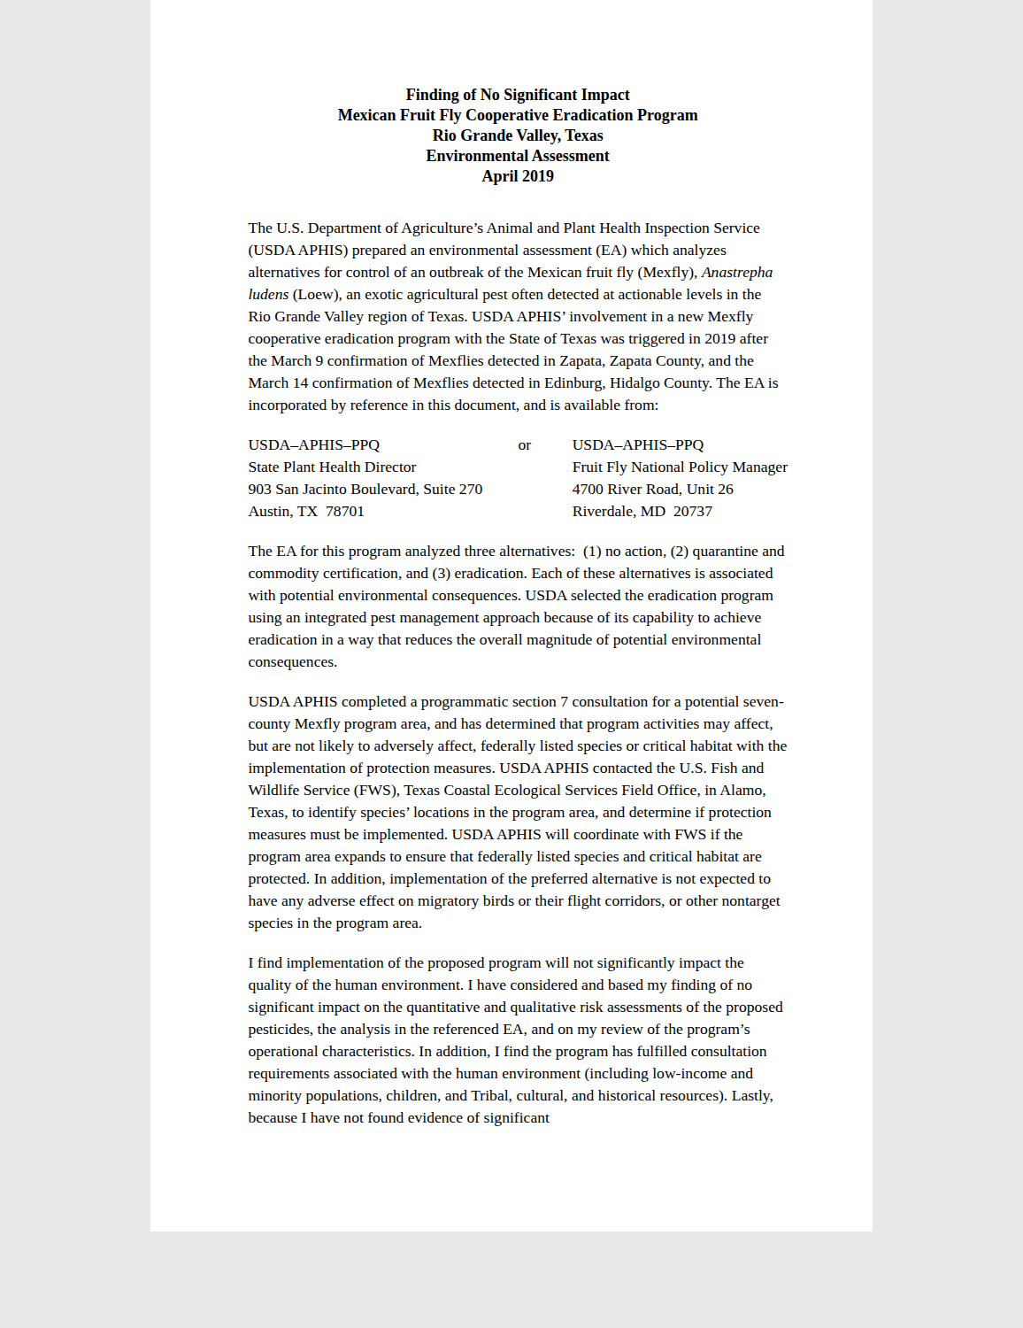Finding of No Significant Impact
Mexican Fruit Fly Cooperative Eradication Program
Rio Grande Valley, Texas
Environmental Assessment
April 2019
The U.S. Department of Agriculture’s Animal and Plant Health Inspection Service (USDA APHIS) prepared an environmental assessment (EA) which analyzes alternatives for control of an outbreak of the Mexican fruit fly (Mexfly), Anastrepha ludens (Loew), an exotic agricultural pest often detected at actionable levels in the Rio Grande Valley region of Texas. USDA APHIS’ involvement in a new Mexfly cooperative eradication program with the State of Texas was triggered in 2019 after the March 9 confirmation of Mexflies detected in Zapata, Zapata County, and the March 14 confirmation of Mexflies detected in Edinburg, Hidalgo County. The EA is incorporated by reference in this document, and is available from:
| USDA–APHIS–PPQ | or | USDA–APHIS–PPQ |
| State Plant Health Director | | Fruit Fly National Policy Manager |
| 903 San Jacinto Boulevard, Suite 270 | | 4700 River Road, Unit 26 |
| Austin, TX 78701 | | Riverdale, MD 20737 |
The EA for this program analyzed three alternatives: (1) no action, (2) quarantine and commodity certification, and (3) eradication. Each of these alternatives is associated with potential environmental consequences. USDA selected the eradication program using an integrated pest management approach because of its capability to achieve eradication in a way that reduces the overall magnitude of potential environmental consequences.
USDA APHIS completed a programmatic section 7 consultation for a potential seven-county Mexfly program area, and has determined that program activities may affect, but are not likely to adversely affect, federally listed species or critical habitat with the implementation of protection measures. USDA APHIS contacted the U.S. Fish and Wildlife Service (FWS), Texas Coastal Ecological Services Field Office, in Alamo, Texas, to identify species’ locations in the program area, and determine if protection measures must be implemented. USDA APHIS will coordinate with FWS if the program area expands to ensure that federally listed species and critical habitat are protected. In addition, implementation of the preferred alternative is not expected to have any adverse effect on migratory birds or their flight corridors, or other nontarget species in the program area.
I find implementation of the proposed program will not significantly impact the quality of the human environment. I have considered and based my finding of no significant impact on the quantitative and qualitative risk assessments of the proposed pesticides, the analysis in the referenced EA, and on my review of the program’s operational characteristics. In addition, I find the program has fulfilled consultation requirements associated with the human environment (including low-income and minority populations, children, and Tribal, cultural, and historical resources). Lastly, because I have not found evidence of significant